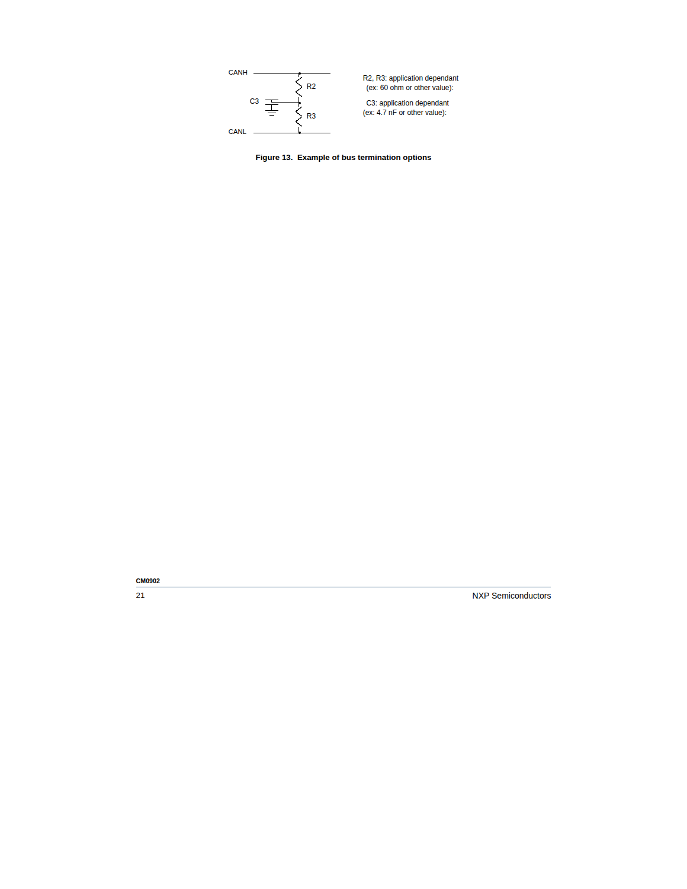CANH CANL
R2 R3
C3
R2, R3: application dependant
(ex: 60 ohm or other value):
C3: application dependant
(ex: 4.7 nF or other value):
Figure 13. Example of bus termination options
CM0902
21 NXP Semiconductors